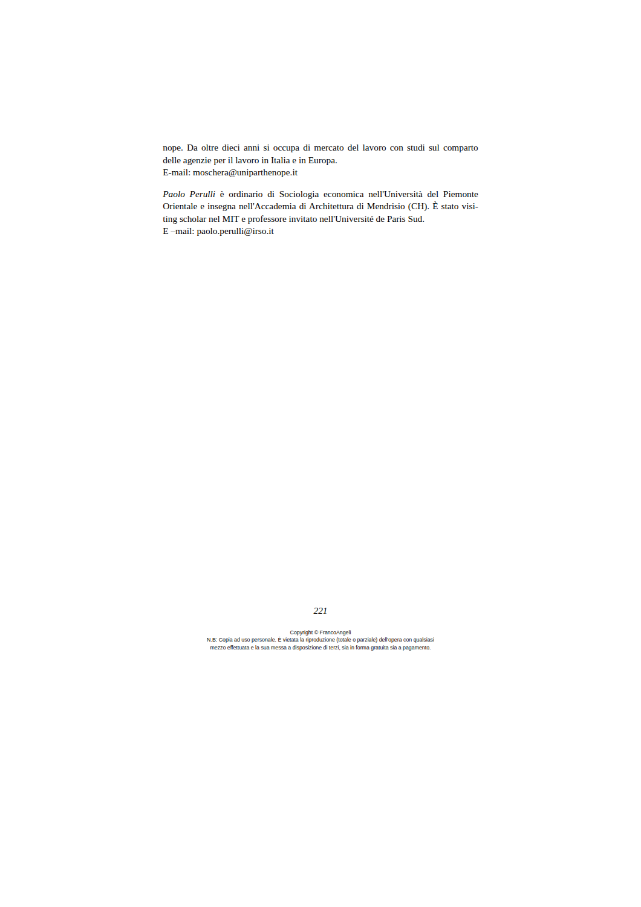nope. Da oltre dieci anni si occupa di mercato del lavoro con studi sul comparto delle agenzie per il lavoro in Italia e in Europa.
E-mail: moschera@uniparthenope.it
Paolo Perulli è ordinario di Sociologia economica nell'Università del Piemonte Orientale e insegna nell'Accademia di Architettura di Mendrisio (CH). È stato visiting scholar nel MIT e professore invitato nell'Université de Paris Sud.
E –mail: paolo.perulli@irso.it
221
Copyright © FrancoAngeli
N.B: Copia ad uso personale. È vietata la riproduzione (totale o parziale) dell'opera con qualsiasi
mezzo effettuata e la sua messa a disposizione di terzi, sia in forma gratuita sia a pagamento.